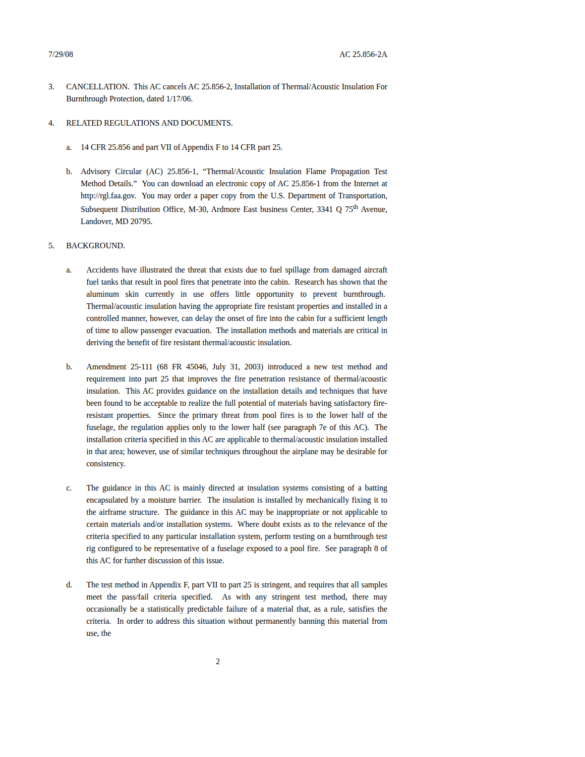7/29/08 AC 25.856-2A
3.
CANCELLATION. This AC cancels AC 25.856-2, Installation of Thermal/Acoustic Insulation For Burnthrough Protection, dated 1/17/06.
4.
RELATED REGULATIONS AND DOCUMENTS.
a.
14 CFR 25.856 and part VII of Appendix F to 14 CFR part 25.
b.
Advisory Circular (AC) 25.856-1, “Thermal/Acoustic Insulation Flame Propagation Test Method Details.” You can download an electronic copy of AC 25.856-1 from the Internet at http://rgl.faa.gov. You may order a paper copy from the U.S. Department of Transportation, Subsequent Distribution Office, M-30, Ardmore East business Center, 3341 Q 75th Avenue, Landover, MD 20795.
5.
BACKGROUND.
a.
Accidents have illustrated the threat that exists due to fuel spillage from damaged aircraft fuel tanks that result in pool fires that penetrate into the cabin. Research has shown that the aluminum skin currently in use offers little opportunity to prevent burnthrough. Thermal/acoustic insulation having the appropriate fire resistant properties and installed in a controlled manner, however, can delay the onset of fire into the cabin for a sufficient length of time to allow passenger evacuation. The installation methods and materials are critical in deriving the benefit of fire resistant thermal/acoustic insulation.
b.
Amendment 25-111 (68 FR 45046, July 31, 2003) introduced a new test method and requirement into part 25 that improves the fire penetration resistance of thermal/acoustic insulation. This AC provides guidance on the installation details and techniques that have been found to be acceptable to realize the full potential of materials having satisfactory fire-resistant properties. Since the primary threat from pool fires is to the lower half of the fuselage, the regulation applies only to the lower half (see paragraph 7e of this AC). The installation criteria specified in this AC are applicable to thermal/acoustic insulation installed in that area; however, use of similar techniques throughout the airplane may be desirable for consistency.
c.
The guidance in this AC is mainly directed at insulation systems consisting of a batting encapsulated by a moisture barrier. The insulation is installed by mechanically fixing it to the airframe structure. The guidance in this AC may be inappropriate or not applicable to certain materials and/or installation systems. Where doubt exists as to the relevance of the criteria specified to any particular installation system, perform testing on a burnthrough test rig configured to be representative of a fuselage exposed to a pool fire. See paragraph 8 of this AC for further discussion of this issue.
d.
The test method in Appendix F, part VII to part 25 is stringent, and requires that all samples meet the pass/fail criteria specified. As with any stringent test method, there may occasionally be a statistically predictable failure of a material that, as a rule, satisfies the criteria. In order to address this situation without permanently banning this material from use, the
2